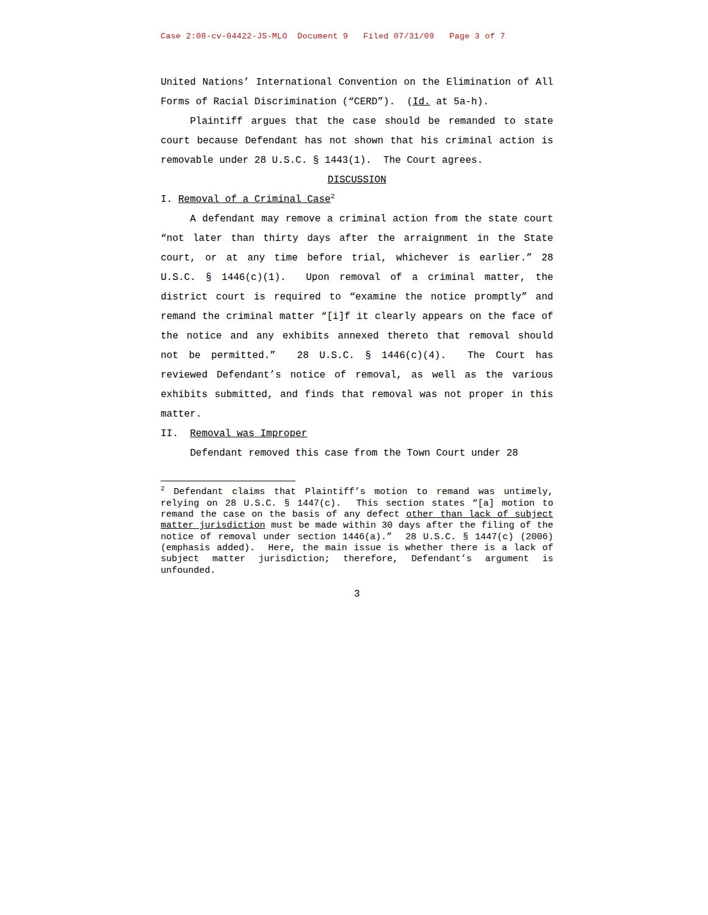Case 2:08-cv-04422-JS-MLO Document 9 Filed 07/31/09 Page 3 of 7
United Nations’ International Convention on the Elimination of All Forms of Racial Discrimination (“CERD”). (Id. at 5a-h).
Plaintiff argues that the case should be remanded to state court because Defendant has not shown that his criminal action is removable under 28 U.S.C. § 1443(1). The Court agrees.
DISCUSSION
I. Removal of a Criminal Case2
A defendant may remove a criminal action from the state court “not later than thirty days after the arraignment in the State court, or at any time before trial, whichever is earlier.” 28 U.S.C. § 1446(c)(1). Upon removal of a criminal matter, the district court is required to “examine the notice promptly” and remand the criminal matter “[i]f it clearly appears on the face of the notice and any exhibits annexed thereto that removal should not be permitted.” 28 U.S.C. § 1446(c)(4). The Court has reviewed Defendant’s notice of removal, as well as the various exhibits submitted, and finds that removal was not proper in this matter.
II. Removal was Improper
Defendant removed this case from the Town Court under 28
2 Defendant claims that Plaintiff’s motion to remand was untimely, relying on 28 U.S.C. § 1447(c). This section states “[a] motion to remand the case on the basis of any defect other than lack of subject matter jurisdiction must be made within 30 days after the filing of the notice of removal under section 1446(a).” 28 U.S.C. § 1447(c) (2006) (emphasis added). Here, the main issue is whether there is a lack of subject matter jurisdiction; therefore, Defendant’s argument is unfounded.
3